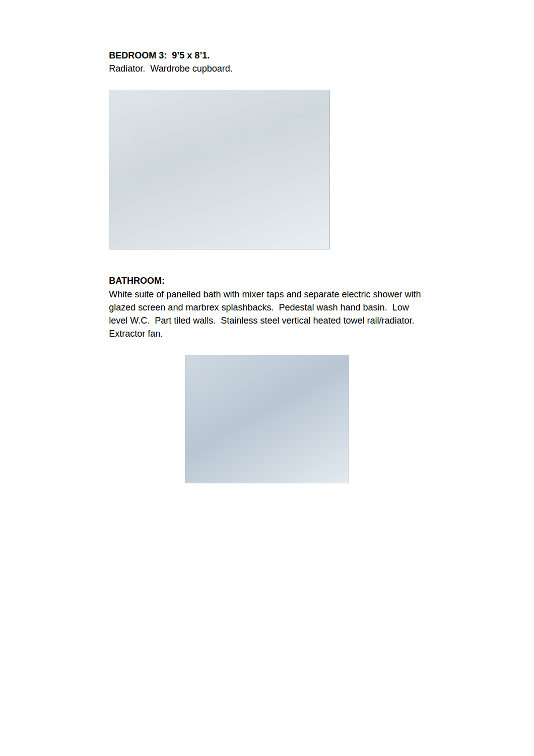BEDROOM 3: 9’5 x 8’1.
Radiator. Wardrobe cupboard.
BATHROOM:
White suite of panelled bath with mixer taps and separate electric shower with glazed screen and marbrex splashbacks. Pedestal wash hand basin. Low level W.C. Part tiled walls. Stainless steel vertical heated towel rail/radiator. Extractor fan.